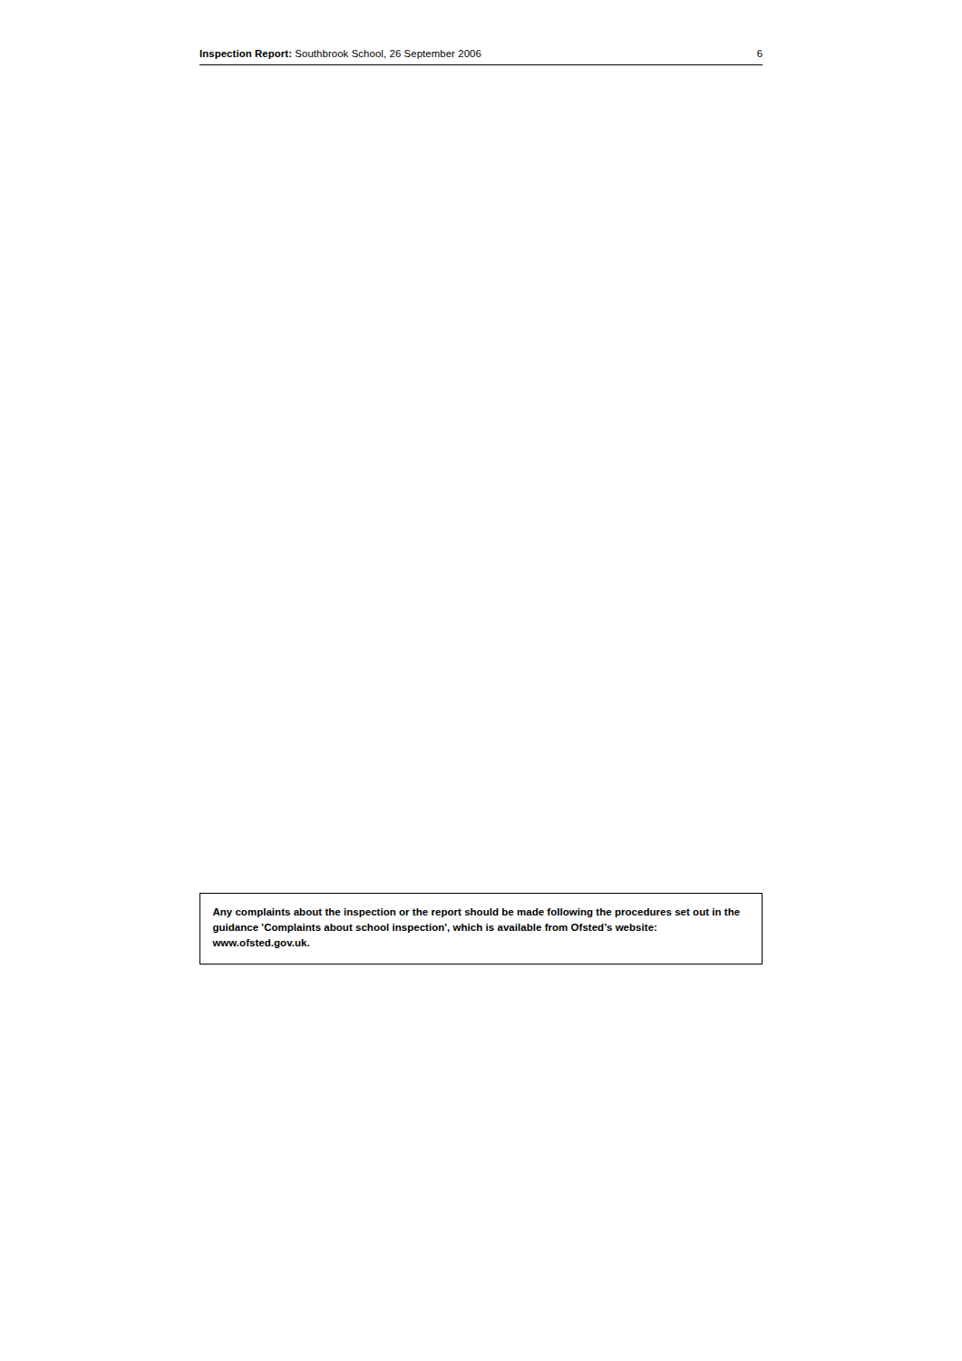Inspection Report: Southbrook School, 26 September 2006
6
Any complaints about the inspection or the report should be made following the procedures set out in the guidance 'Complaints about school inspection', which is available from Ofsted’s website: www.ofsted.gov.uk.